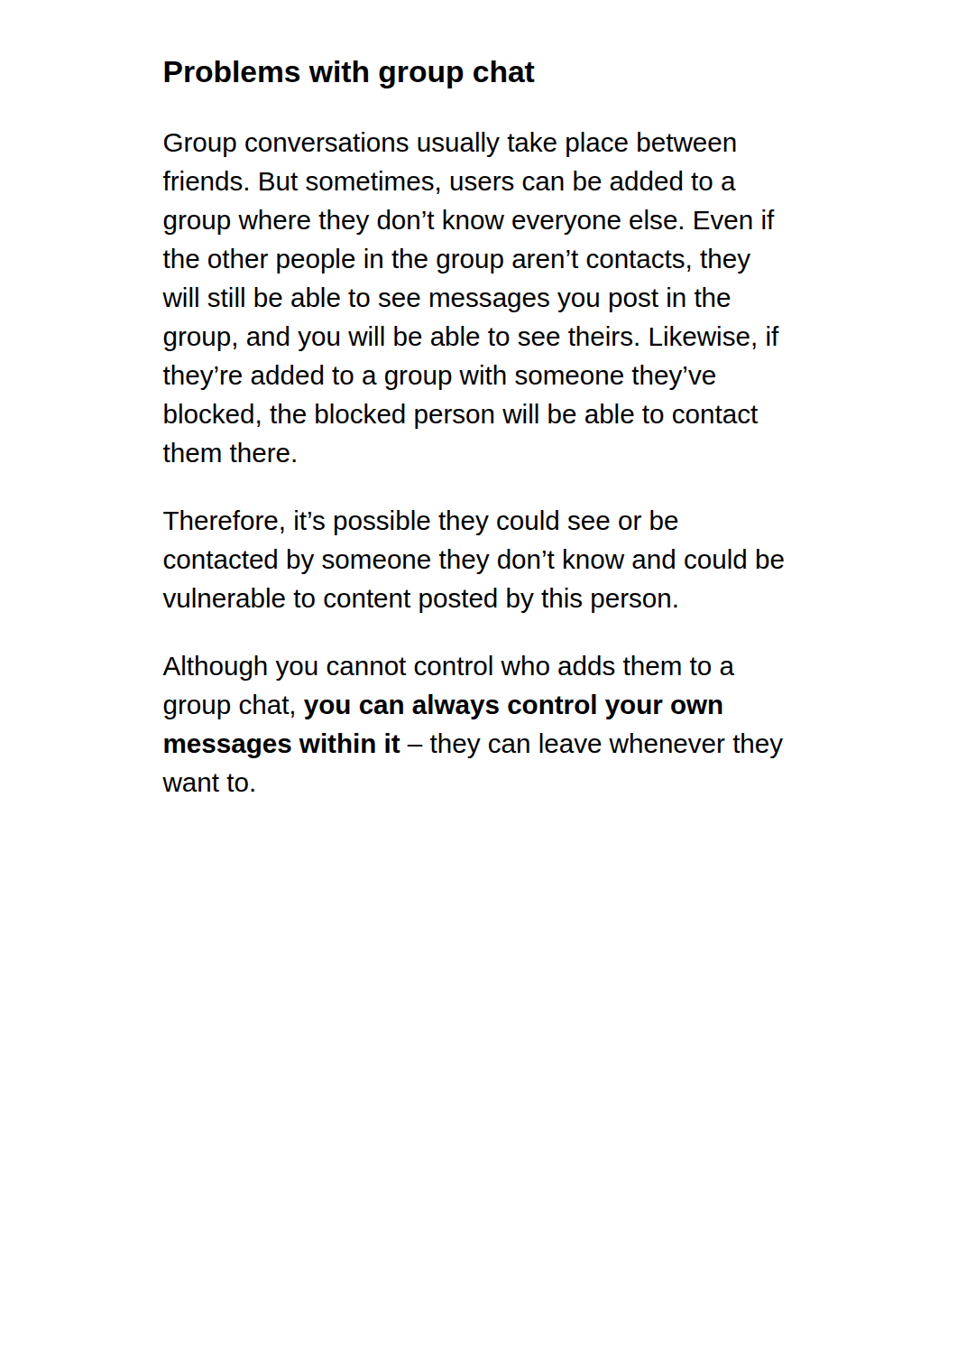Problems with group chat
Group conversations usually take place between friends. But sometimes, users can be added to a group where they don’t know everyone else. Even if the other people in the group aren’t contacts, they will still be able to see messages you post in the group, and you will be able to see theirs. Likewise, if they’re added to a group with someone they’ve blocked, the blocked person will be able to contact them there.
Therefore, it’s possible they could see or be contacted by someone they don’t know and could be vulnerable to content posted by this person.
Although you cannot control who adds them to a group chat, you can always control your own messages within it – they can leave whenever they want to.